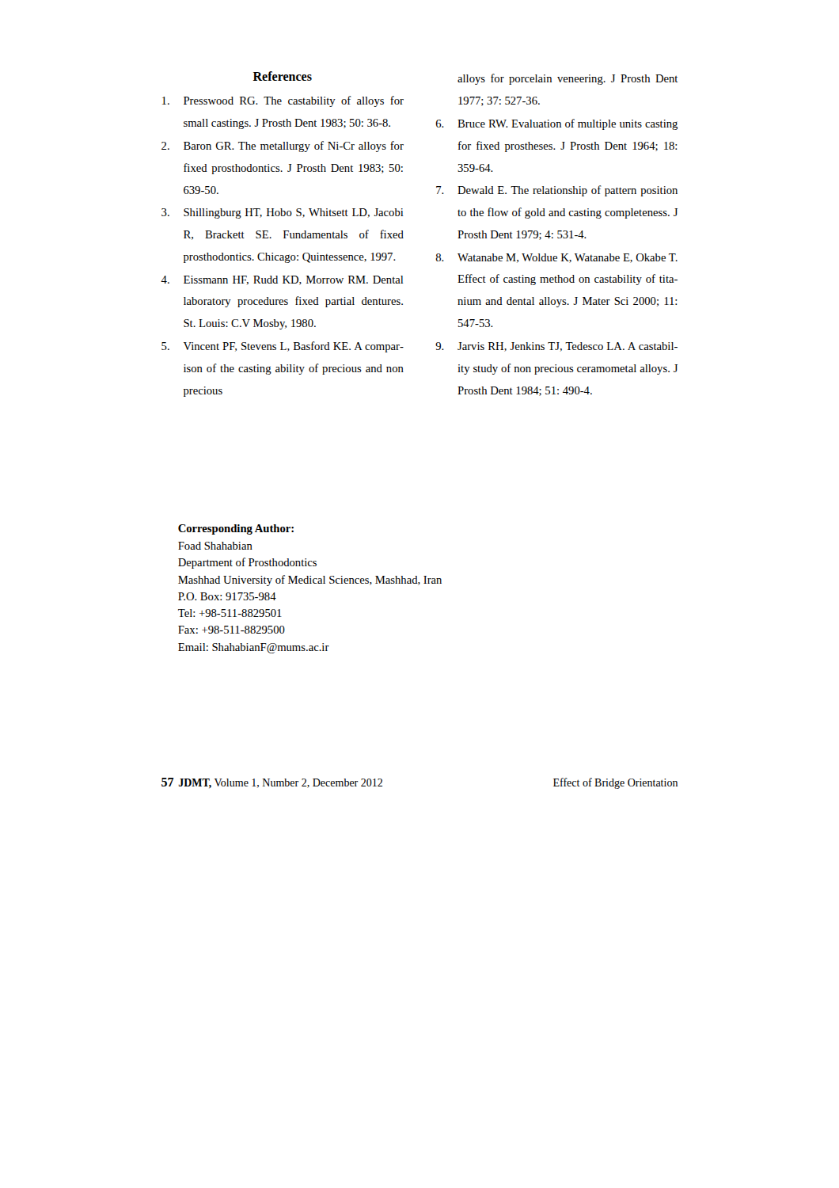References
Presswood RG. The castability of alloys for small castings. J Prosth Dent 1983; 50: 36-8.
Baron GR. The metallurgy of Ni-Cr alloys for fixed prosthodontics. J Prosth Dent 1983; 50: 639-50.
Shillingburg HT, Hobo S, Whitsett LD, Jacobi R, Brackett SE. Fundamentals of fixed prosthodontics. Chicago: Quintessence, 1997.
Eissmann HF, Rudd KD, Morrow RM. Dental laboratory procedures fixed partial dentures. St. Louis: C.V Mosby, 1980.
Vincent PF, Stevens L, Basford KE. A comparison of the casting ability of precious and non precious
alloys for porcelain veneering. J Prosth Dent 1977; 37: 527-36.
Bruce RW. Evaluation of multiple units casting for fixed prostheses. J Prosth Dent 1964; 18: 359-64.
Dewald E. The relationship of pattern position to the flow of gold and casting completeness. J Prosth Dent 1979; 4: 531-4.
Watanabe M, Woldue K, Watanabe E, Okabe T. Effect of casting method on castability of titanium and dental alloys. J Mater Sci 2000; 11: 547-53.
Jarvis RH, Jenkins TJ, Tedesco LA. A castability study of non precious ceramometal alloys. J Prosth Dent 1984; 51: 490-4.
Corresponding Author:
Foad Shahabian
Department of Prosthodontics
Mashhad University of Medical Sciences, Mashhad, Iran
P.O. Box: 91735-984
Tel: +98-511-8829501
Fax: +98-511-8829500
Email: ShahabianF@mums.ac.ir
57 JDMT, Volume 1, Number 2, December 2012
Effect of Bridge Orientation